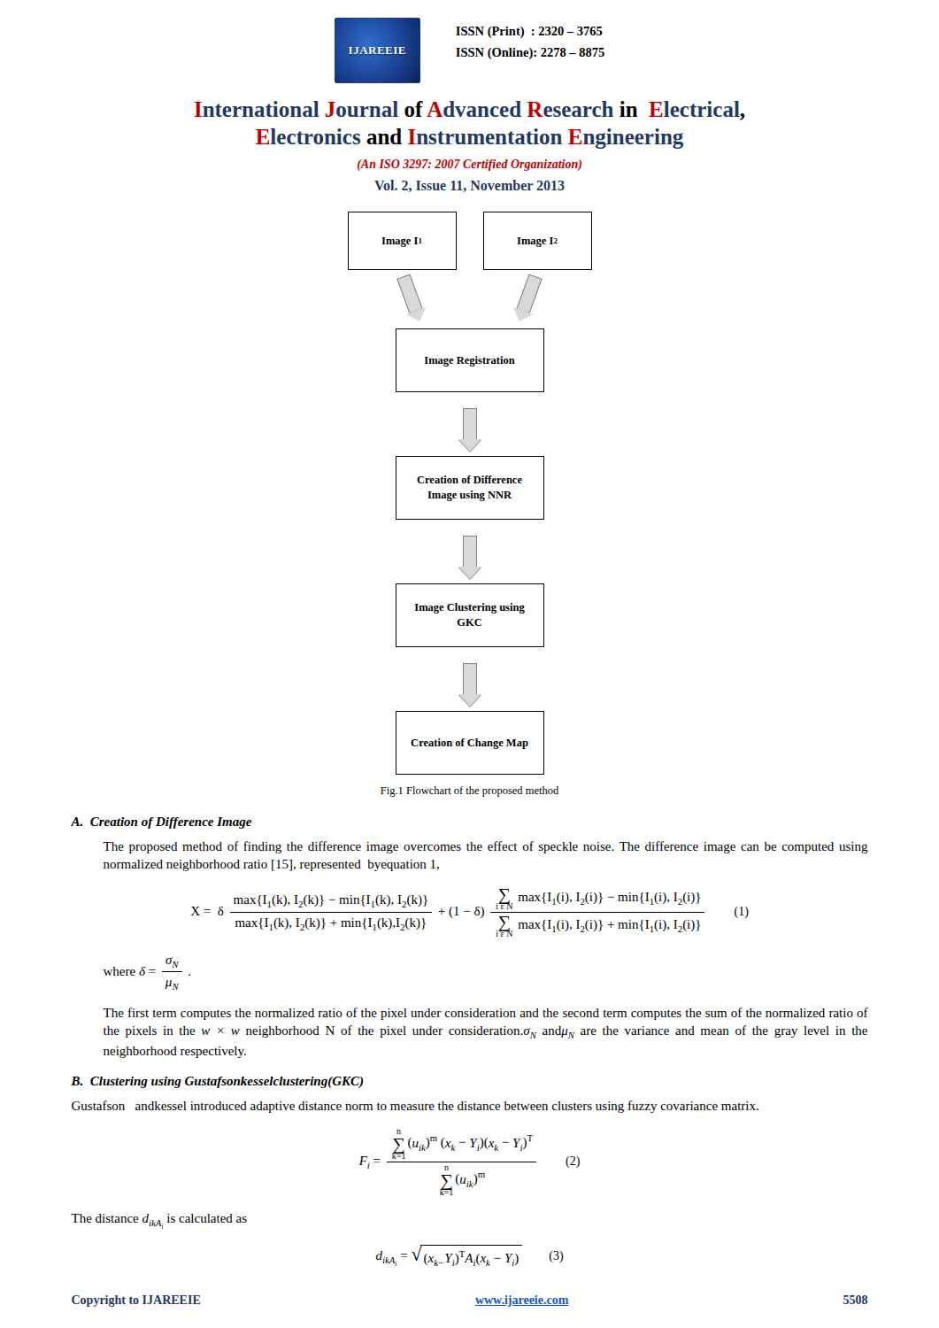ISSN (Print) : 2320 – 3765
ISSN (Online): 2278 – 8875
International Journal of Advanced Research in Electrical,
Electronics and Instrumentation Engineering
(An ISO 3297: 2007 Certified Organization)
Vol. 2, Issue 11, November 2013
Image I1
Image I2
Image Registration
Creation of Difference Image using NNR
Image Clustering using GKC
Creation of Change Map
Fig.1 Flowchart of the proposed method
A. Creation of Difference Image
The proposed method of finding the difference image overcomes the effect of speckle noise. The difference image can be computed using normalized neighborhood ratio [15], represented byequation 1,
X = δ max{I1(k), I2(k)} − min{I1(k), I2(k)} max{I1(k), I2(k)} + min{I1(k),I2(k)} + (1 − δ) ∑i ε N max{I1(i), I2(i)} − min{I1(i), I2(i)} ∑i ε N max{I1(i), I2(i)} + min{I1(i), I2(i)}
(1)
where δ = σN μN .
The first term computes the normalized ratio of the pixel under consideration and the second term computes the sum of the normalized ratio of the pixels in the w × w neighborhood N of the pixel under consideration.σN andμN are the variance and mean of the gray level in the neighborhood respectively.
B. Clustering using Gustafsonkesselclustering(GKC)
Gustafson andkessel introduced adaptive distance norm to measure the distance between clusters using fuzzy covariance matrix.
Fi = n∑k=1(uik)m (xk − Υi)(xk − Υi)T n∑k=1(uik)m
(2)
The distance dikAi is calculated as
dikAi = √ (xk−Υi)TAi(xk − Υi)
(3)
Copyright to IJAREEIE
www.ijareeie.com
5508